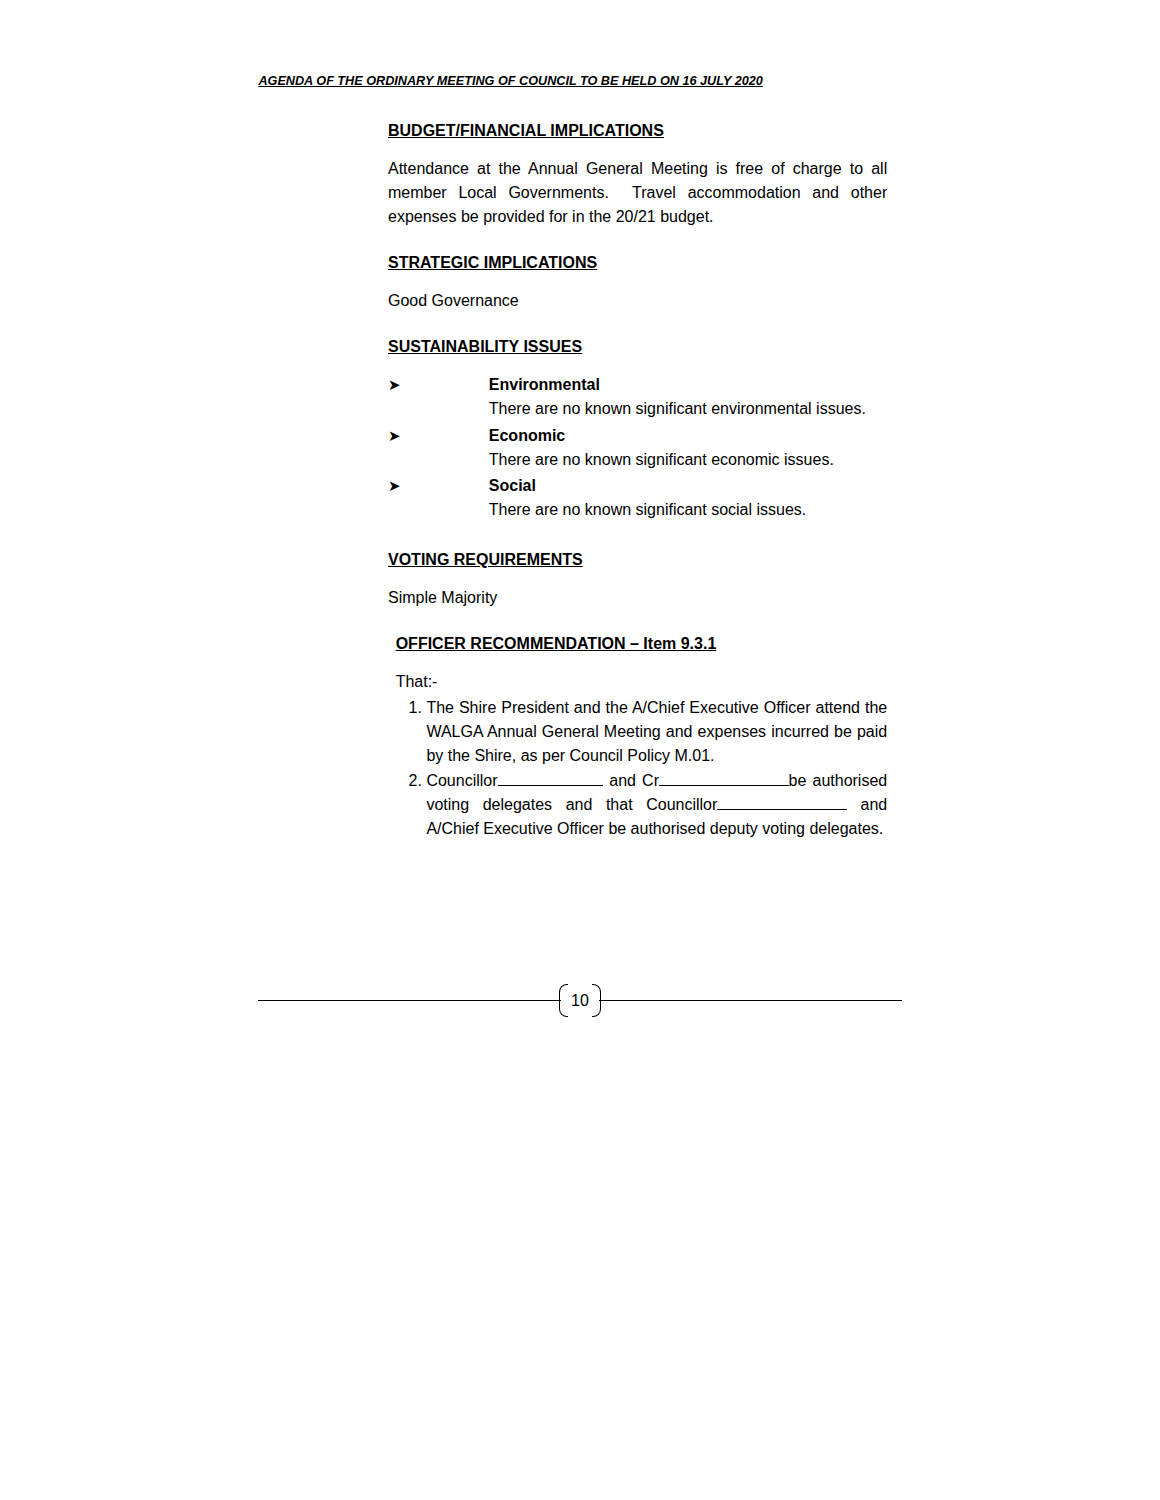AGENDA OF THE ORDINARY MEETING OF COUNCIL TO BE HELD ON 16 JULY 2020
BUDGET/FINANCIAL IMPLICATIONS
Attendance at the Annual General Meeting is free of charge to all member Local Governments. Travel accommodation and other expenses be provided for in the 20/21 budget.
STRATEGIC IMPLICATIONS
Good Governance
SUSTAINABILITY ISSUES
➤ Environmental
There are no known significant environmental issues.
➤ Economic
There are no known significant economic issues.
➤ Social
There are no known significant social issues.
VOTING REQUIREMENTS
Simple Majority
OFFICER RECOMMENDATION – Item 9.3.1
That:-
The Shire President and the A/Chief Executive Officer attend the WALGA Annual General Meeting and expenses incurred be paid by the Shire, as per Council Policy M.01.
Councillor and Cr be authorised voting delegates and that Councillor and A/Chief Executive Officer be authorised deputy voting delegates.
10